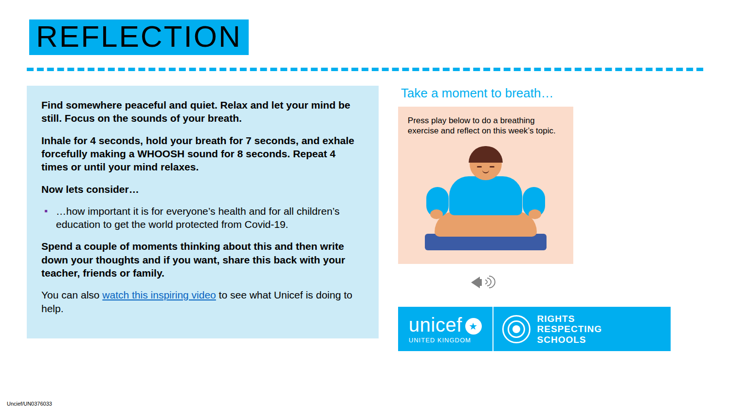REFLECTION
Find somewhere peaceful and quiet. Relax and let your mind be still. Focus on the sounds of your breath.
Inhale for 4 seconds, hold your breath for 7 seconds, and exhale forcefully making a WHOOSH sound for 8 seconds. Repeat 4 times or until your mind relaxes.
Now lets consider…
…how important it is for everyone’s health and for all children’s education to get the world protected from Covid-19.
Spend a couple of moments thinking about this and then write down your thoughts and if you want, share this back with your teacher, friends or family.
You can also watch this inspiring video to see what Unicef is doing to help.
Take a moment to breath…
Press play below to do a breathing exercise and reflect on this week’s topic.
unicef★
UNITED KINGDOM
RIGHTS
RESPECTING
SCHOOLS
Uncief/UN0376033